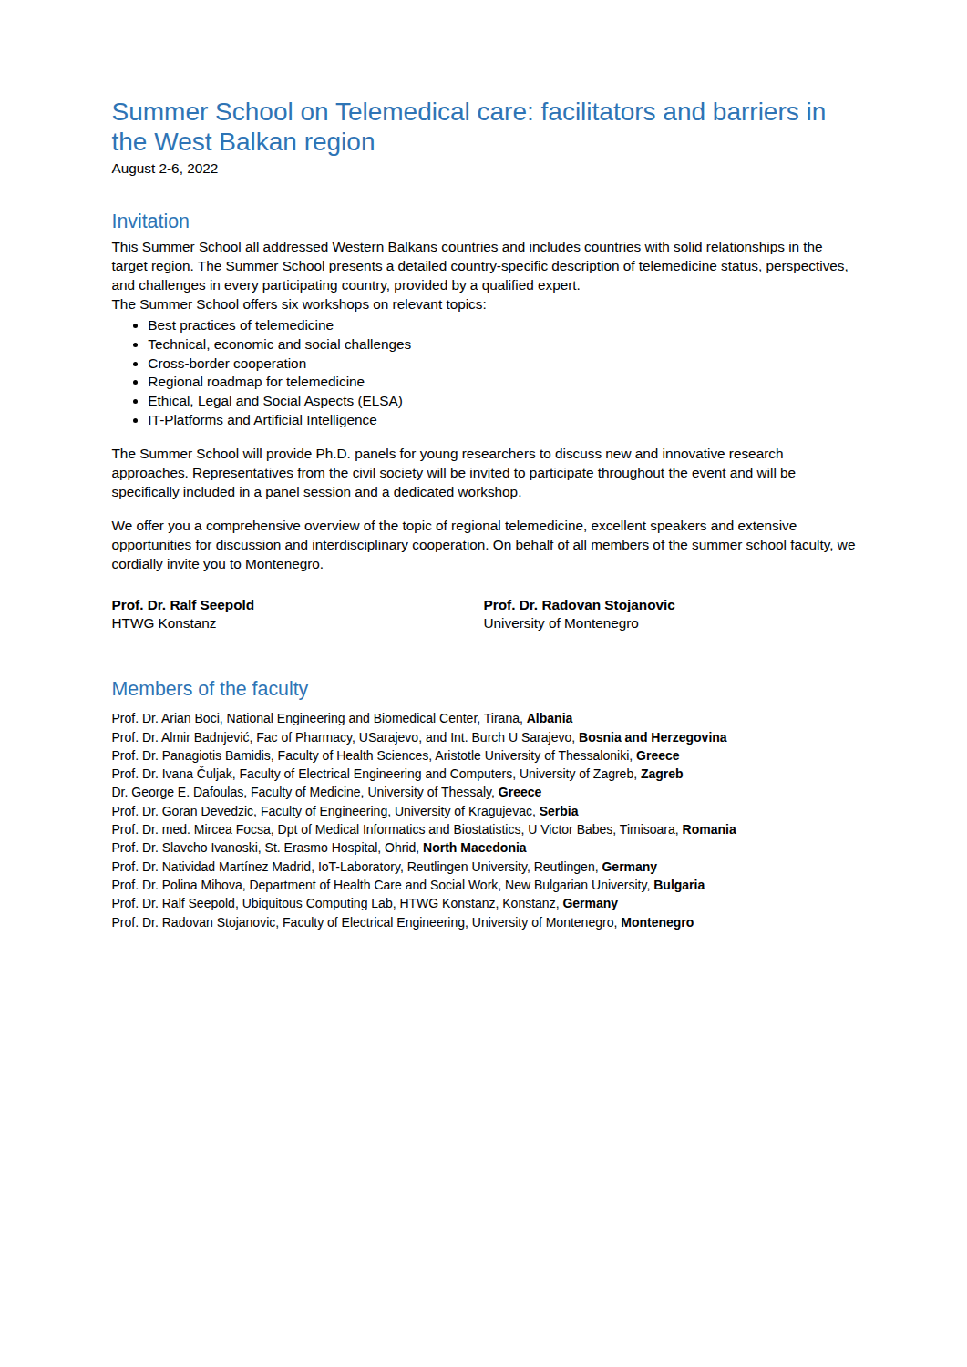Summer School on Telemedical care: facilitators and barriers in the West Balkan region
August 2-6, 2022
Invitation
This Summer School all addressed Western Balkans countries and includes countries with solid relationships in the target region. The Summer School presents a detailed country-specific description of telemedicine status, perspectives, and challenges in every participating country, provided by a qualified expert.
The Summer School offers six workshops on relevant topics:
Best practices of telemedicine
Technical, economic and social challenges
Cross-border cooperation
Regional roadmap for telemedicine
Ethical, Legal and Social Aspects (ELSA)
IT-Platforms and Artificial Intelligence
The Summer School will provide Ph.D. panels for young researchers to discuss new and innovative research approaches. Representatives from the civil society will be invited to participate throughout the event and will be specifically included in a panel session and a dedicated workshop.
We offer you a comprehensive overview of the topic of regional telemedicine, excellent speakers and extensive opportunities for discussion and interdisciplinary cooperation. On behalf of all members of the summer school faculty, we cordially invite you to Montenegro.
Prof. Dr. Ralf Seepold
HTWG Konstanz
Prof. Dr. Radovan Stojanovic
University of Montenegro
Members of the faculty
Prof. Dr. Arian Boci, National Engineering and Biomedical Center, Tirana, Albania
Prof. Dr. Almir Badnjević, Fac of Pharmacy, USarajevo, and Int. Burch U Sarajevo, Bosnia and Herzegovina
Prof. Dr. Panagiotis Bamidis, Faculty of Health Sciences, Aristotle University of Thessaloniki, Greece
Prof. Dr. Ivana Čuljak, Faculty of Electrical Engineering and Computers, University of Zagreb, Zagreb
Dr. George E. Dafoulas, Faculty of Medicine, University of Thessaly, Greece
Prof. Dr. Goran Devedzic, Faculty of Engineering, University of Kragujevac, Serbia
Prof. Dr. med. Mircea Focsa, Dpt of Medical Informatics and Biostatistics, U Victor Babes, Timisoara, Romania
Prof. Dr. Slavcho Ivanoski, St. Erasmo Hospital, Ohrid, North Macedonia
Prof. Dr. Natividad Martínez Madrid, IoT-Laboratory, Reutlingen University, Reutlingen, Germany
Prof. Dr. Polina Mihova, Department of Health Care and Social Work, New Bulgarian University, Bulgaria
Prof. Dr. Ralf Seepold, Ubiquitous Computing Lab, HTWG Konstanz, Konstanz, Germany
Prof. Dr. Radovan Stojanovic, Faculty of Electrical Engineering, University of Montenegro, Montenegro